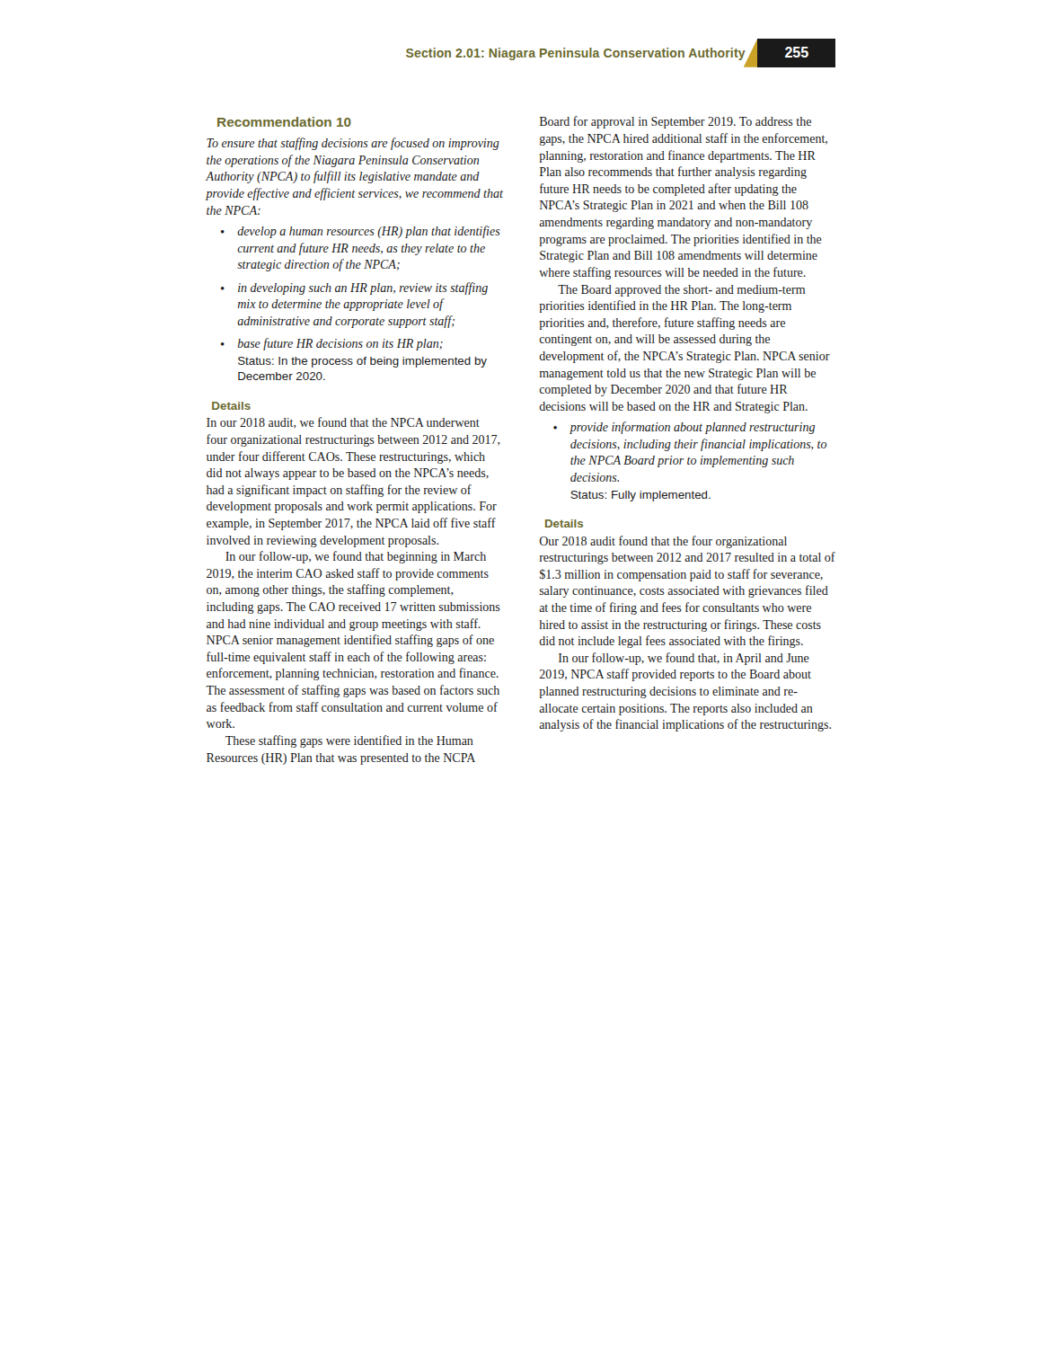Section 2.01: Niagara Peninsula Conservation Authority
255
Recommendation 10
To ensure that staffing decisions are focused on improving the operations of the Niagara Peninsula Conservation Authority (NPCA) to fulfill its legislative mandate and provide effective and efficient services, we recommend that the NPCA:
develop a human resources (HR) plan that identifies current and future HR needs, as they relate to the strategic direction of the NPCA;
in developing such an HR plan, review its staffing mix to determine the appropriate level of administrative and corporate support staff;
base future HR decisions on its HR plan;
Status: In the process of being implemented by December 2020.
Details
In our 2018 audit, we found that the NPCA underwent four organizational restructurings between 2012 and 2017, under four different CAOs. These restructurings, which did not always appear to be based on the NPCA’s needs, had a significant impact on staffing for the review of development proposals and work permit applications. For example, in September 2017, the NPCA laid off five staff involved in reviewing development proposals.
In our follow-up, we found that beginning in March 2019, the interim CAO asked staff to provide comments on, among other things, the staffing complement, including gaps. The CAO received 17 written submissions and had nine individual and group meetings with staff. NPCA senior management identified staffing gaps of one full-time equivalent staff in each of the following areas: enforcement, planning technician, restoration and finance. The assessment of staffing gaps was based on factors such as feedback from staff consultation and current volume of work.
These staffing gaps were identified in the Human Resources (HR) Plan that was presented to the NCPA Board for approval in September 2019. To address the gaps, the NPCA hired additional staff in the enforcement, planning, restoration and finance departments. The HR Plan also recommends that further analysis regarding future HR needs to be completed after updating the NPCA’s Strategic Plan in 2021 and when the Bill 108 amendments regarding mandatory and non-mandatory programs are proclaimed. The priorities identified in the Strategic Plan and Bill 108 amendments will determine where staffing resources will be needed in the future.
The Board approved the short- and medium-term priorities identified in the HR Plan. The long-term priorities and, therefore, future staffing needs are contingent on, and will be assessed during the development of, the NPCA’s Strategic Plan. NPCA senior management told us that the new Strategic Plan will be completed by December 2020 and that future HR decisions will be based on the HR and Strategic Plan.
provide information about planned restructuring decisions, including their financial implications, to the NPCA Board prior to implementing such decisions.
Status: Fully implemented.
Details
Our 2018 audit found that the four organizational restructurings between 2012 and 2017 resulted in a total of $1.3 million in compensation paid to staff for severance, salary continuance, costs associated with grievances filed at the time of firing and fees for consultants who were hired to assist in the restructuring or firings. These costs did not include legal fees associated with the firings.
In our follow-up, we found that, in April and June 2019, NPCA staff provided reports to the Board about planned restructuring decisions to eliminate and re-allocate certain positions. The reports also included an analysis of the financial implications of the restructurings.